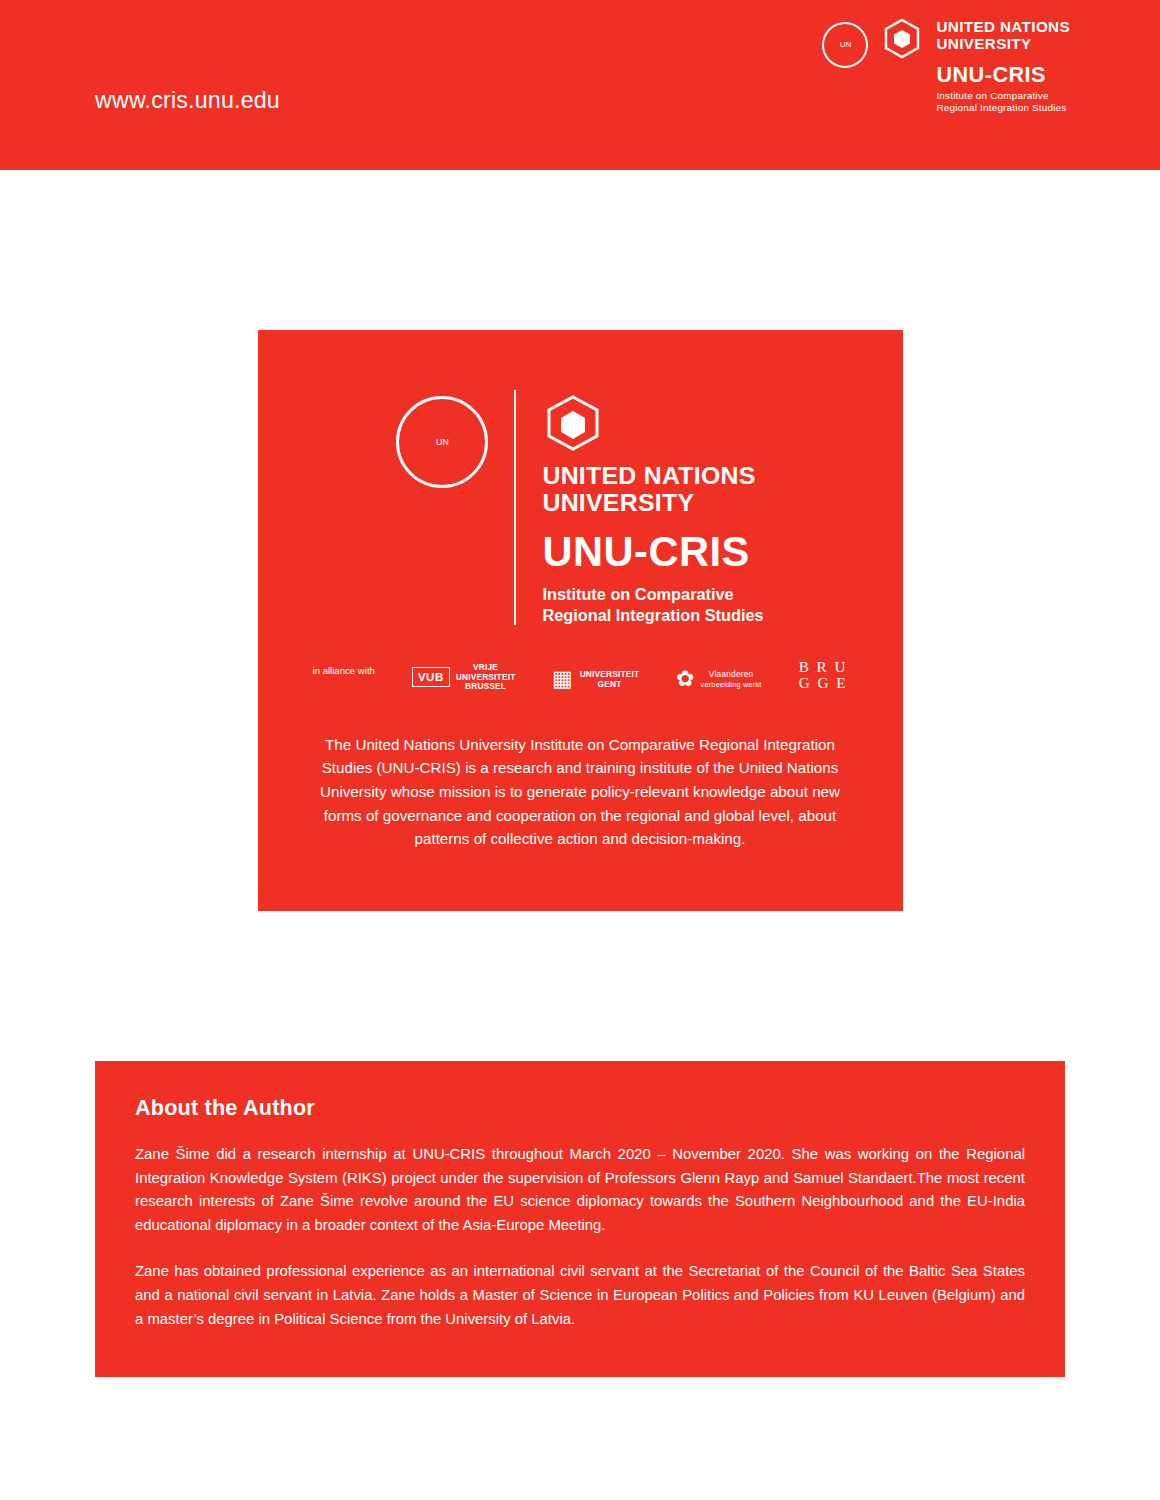www.cris.unu.edu
UN
United Nations
University
UNU-CRIS
Institute on Comparative
Regional Integration Studies
UN
UNITED NATIONS
UNIVERSITY
UNU-CRIS
Institute on Comparative
Regional Integration Studies
in alliance with
VUB Vrije
Universiteit
Brussel
▦ Universiteit
Gent
✿ Vlaanderen
verbeelding werkt
B R U
G G E
The United Nations University Institute on Comparative Regional Integration Studies (UNU-CRIS) is a research and training institute of the United Nations University whose mission is to generate policy-relevant knowledge about new forms of governance and cooperation on the regional and global level, about patterns of collective action and decision-making.
About the Author
Zane Šime did a research internship at UNU-CRIS throughout March 2020 – November 2020. She was working on the Regional Integration Knowledge System (RIKS) project under the supervision of Professors Glenn Rayp and Samuel Standaert.The most recent research interests of Zane Šime revolve around the EU science diplomacy towards the Southern Neighbourhood and the EU-India educational diplomacy in a broader context of the Asia-Europe Meeting.
Zane has obtained professional experience as an international civil servant at the Secretariat of the Council of the Baltic Sea States and a national civil servant in Latvia. Zane holds a Master of Science in European Politics and Policies from KU Leuven (Belgium) and a master’s degree in Political Science from the University of Latvia.